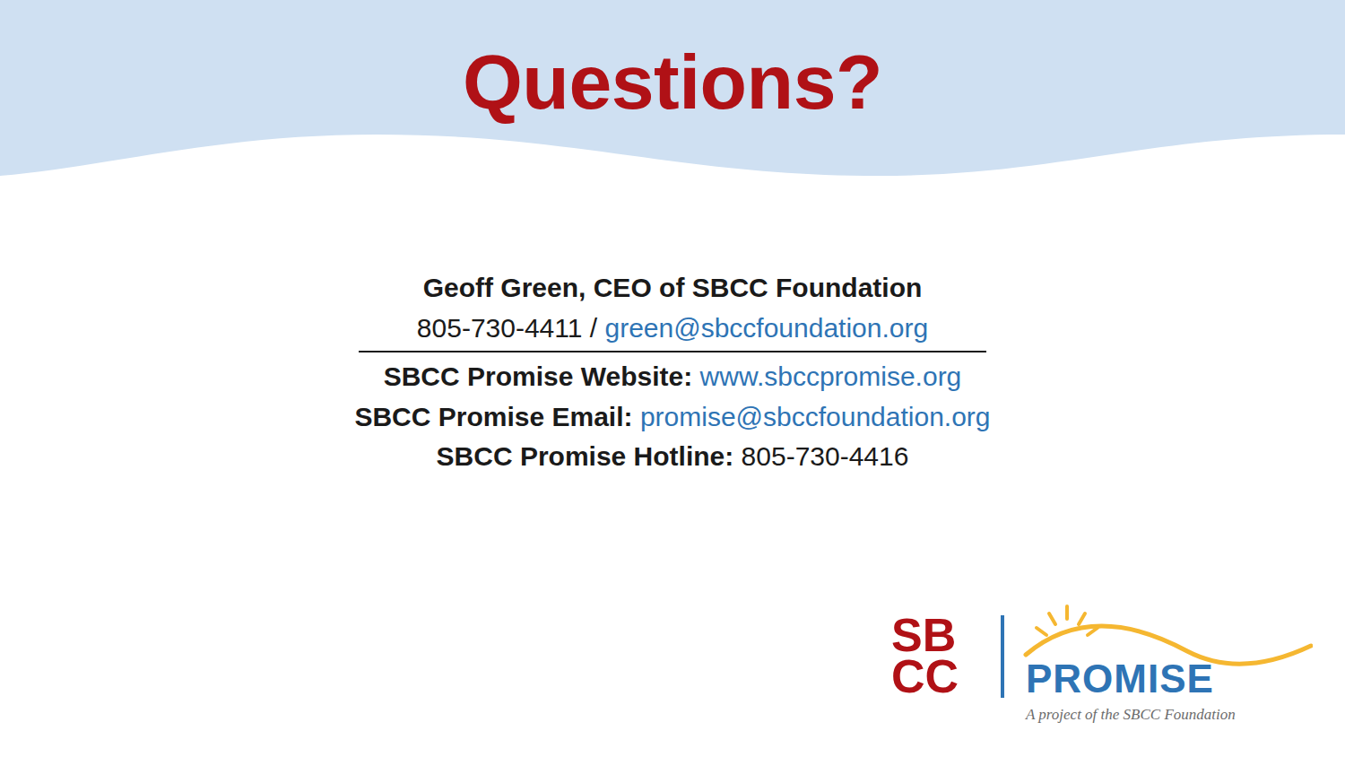Questions?
Geoff Green, CEO of SBCC Foundation
805-730-4411 / green@sbccfoundation.org
SBCC Promise Website: www.sbccpromise.org
SBCC Promise Email: promise@sbccfoundation.org
SBCC Promise Hotline: 805-730-4416
SB CC PROMISE A project of the SBCC Foundation